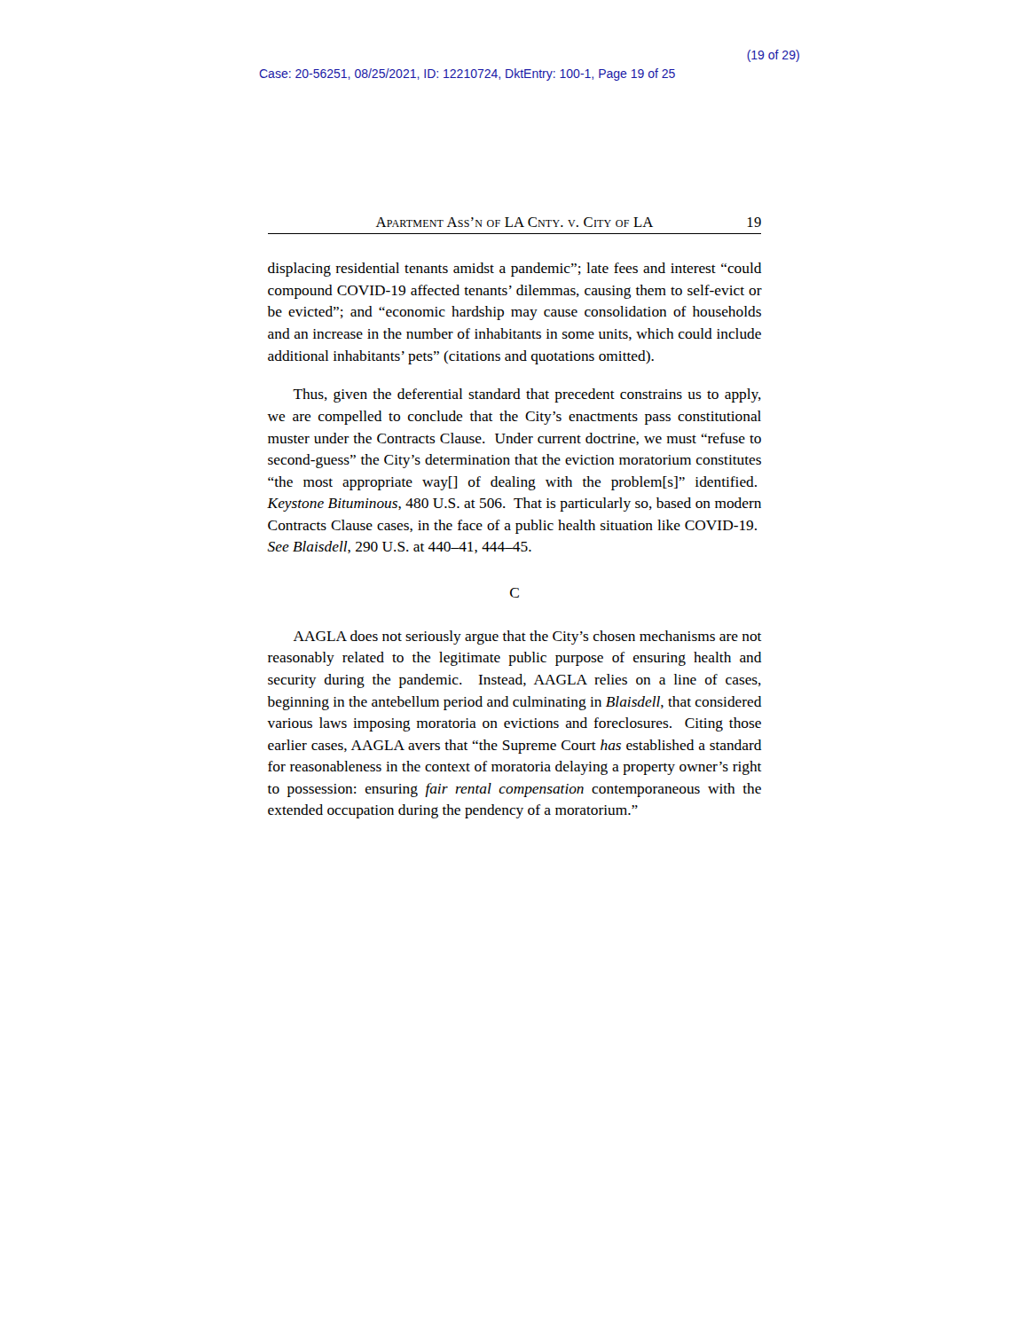(19 of 29)
Case: 20-56251, 08/25/2021, ID: 12210724, DktEntry: 100-1, Page 19 of 25
Apartment Ass’n of LA Cnty. v. City of LA 19
displacing residential tenants amidst a pandemic”; late fees and interest “could compound COVID-19 affected tenants’ dilemmas, causing them to self-evict or be evicted”; and “economic hardship may cause consolidation of households and an increase in the number of inhabitants in some units, which could include additional inhabitants’ pets” (citations and quotations omitted).
Thus, given the deferential standard that precedent constrains us to apply, we are compelled to conclude that the City’s enactments pass constitutional muster under the Contracts Clause. Under current doctrine, we must “refuse to second-guess” the City’s determination that the eviction moratorium constitutes “the most appropriate way[] of dealing with the problem[s]” identified. Keystone Bituminous, 480 U.S. at 506. That is particularly so, based on modern Contracts Clause cases, in the face of a public health situation like COVID-19. See Blaisdell, 290 U.S. at 440–41, 444–45.
C
AAGLA does not seriously argue that the City’s chosen mechanisms are not reasonably related to the legitimate public purpose of ensuring health and security during the pandemic. Instead, AAGLA relies on a line of cases, beginning in the antebellum period and culminating in Blaisdell, that considered various laws imposing moratoria on evictions and foreclosures. Citing those earlier cases, AAGLA avers that “the Supreme Court has established a standard for reasonableness in the context of moratoria delaying a property owner’s right to possession: ensuring fair rental compensation contemporaneous with the extended occupation during the pendency of a moratorium.”